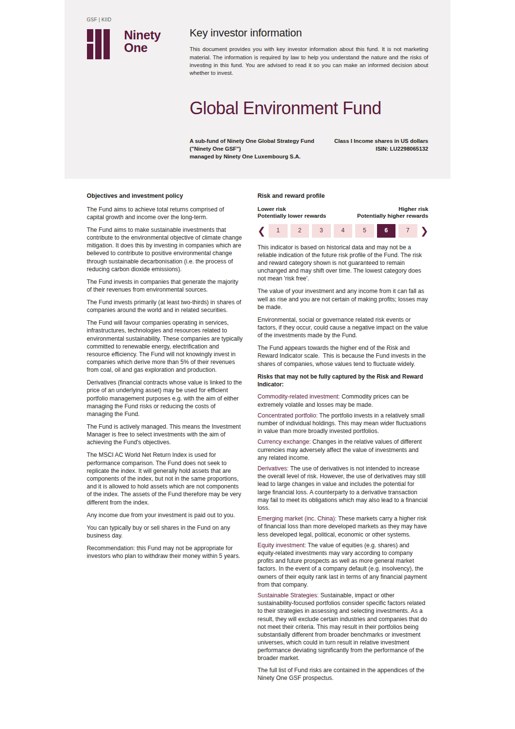GSF | KIID
Ninety
One
Key investor information
This document provides you with key investor information about this fund. It is not marketing material. The information is required by law to help you understand the nature and the risks of investing in this fund. You are advised to read it so you can make an informed decision about whether to invest.
Global Environment Fund
A sub-fund of Ninety One Global Strategy Fund
("Ninety One GSF")
managed by Ninety One Luxembourg S.A.
Class I Income shares in US dollars
ISIN: LU2298065132
Objectives and investment policy
The Fund aims to achieve total returns comprised of capital growth and income over the long-term.
The Fund aims to make sustainable investments that contribute to the environmental objective of climate change mitigation. It does this by investing in companies which are believed to contribute to positive environmental change through sustainable decarbonisation (i.e. the process of reducing carbon dioxide emissions).
The Fund invests in companies that generate the majority of their revenues from environmental sources.
The Fund invests primarily (at least two-thirds) in shares of companies around the world and in related securities.
The Fund will favour companies operating in services, infrastructures, technologies and resources related to environmental sustainability. These companies are typically committed to renewable energy, electrification and resource efficiency. The Fund will not knowingly invest in companies which derive more than 5% of their revenues from coal, oil and gas exploration and production.
Derivatives (financial contracts whose value is linked to the price of an underlying asset) may be used for efficient portfolio management purposes e.g. with the aim of either managing the Fund risks or reducing the costs of managing the Fund.
The Fund is actively managed. This means the Investment Manager is free to select investments with the aim of achieving the Fund's objectives.
The MSCI AC World Net Return Index is used for performance comparison. The Fund does not seek to replicate the index. It will generally hold assets that are components of the index, but not in the same proportions, and it is allowed to hold assets which are not components of the index. The assets of the Fund therefore may be very different from the index.
Any income due from your investment is paid out to you.
You can typically buy or sell shares in the Fund on any business day.
Recommendation: this Fund may not be appropriate for investors who plan to withdraw their money within 5 years.
Risk and reward profile
Lower risk
Potentially lower rewards
Higher risk
Potentially higher rewards
❮
1
2
3
4
5
6
7
❯
This indicator is based on historical data and may not be a reliable indication of the future risk profile of the Fund. The risk and reward category shown is not guaranteed to remain unchanged and may shift over time. The lowest category does not mean 'risk free'.
The value of your investment and any income from it can fall as well as rise and you are not certain of making profits; losses may be made.
Environmental, social or governance related risk events or factors, if they occur, could cause a negative impact on the value of the investments made by the Fund.
The Fund appears towards the higher end of the Risk and Reward Indicator scale. This is because the Fund invests in the shares of companies, whose values tend to fluctuate widely.
Risks that may not be fully captured by the Risk and Reward Indicator:
Commodity-related investment: Commodity prices can be extremely volatile and losses may be made.
Concentrated portfolio: The portfolio invests in a relatively small number of individual holdings. This may mean wider fluctuations in value than more broadly invested portfolios.
Currency exchange: Changes in the relative values of different currencies may adversely affect the value of investments and any related income.
Derivatives: The use of derivatives is not intended to increase the overall level of risk. However, the use of derivatives may still lead to large changes in value and includes the potential for large financial loss. A counterparty to a derivative transaction may fail to meet its obligations which may also lead to a financial loss.
Emerging market (inc. China): These markets carry a higher risk of financial loss than more developed markets as they may have less developed legal, political, economic or other systems.
Equity investment: The value of equities (e.g. shares) and equity-related investments may vary according to company profits and future prospects as well as more general market factors. In the event of a company default (e.g. insolvency), the owners of their equity rank last in terms of any financial payment from that company.
Sustainable Strategies: Sustainable, impact or other sustainability-focused portfolios consider specific factors related to their strategies in assessing and selecting investments. As a result, they will exclude certain industries and companies that do not meet their criteria. This may result in their portfolios being substantially different from broader benchmarks or investment universes, which could in turn result in relative investment performance deviating significantly from the performance of the broader market.
The full list of Fund risks are contained in the appendices of the Ninety One GSF prospectus.